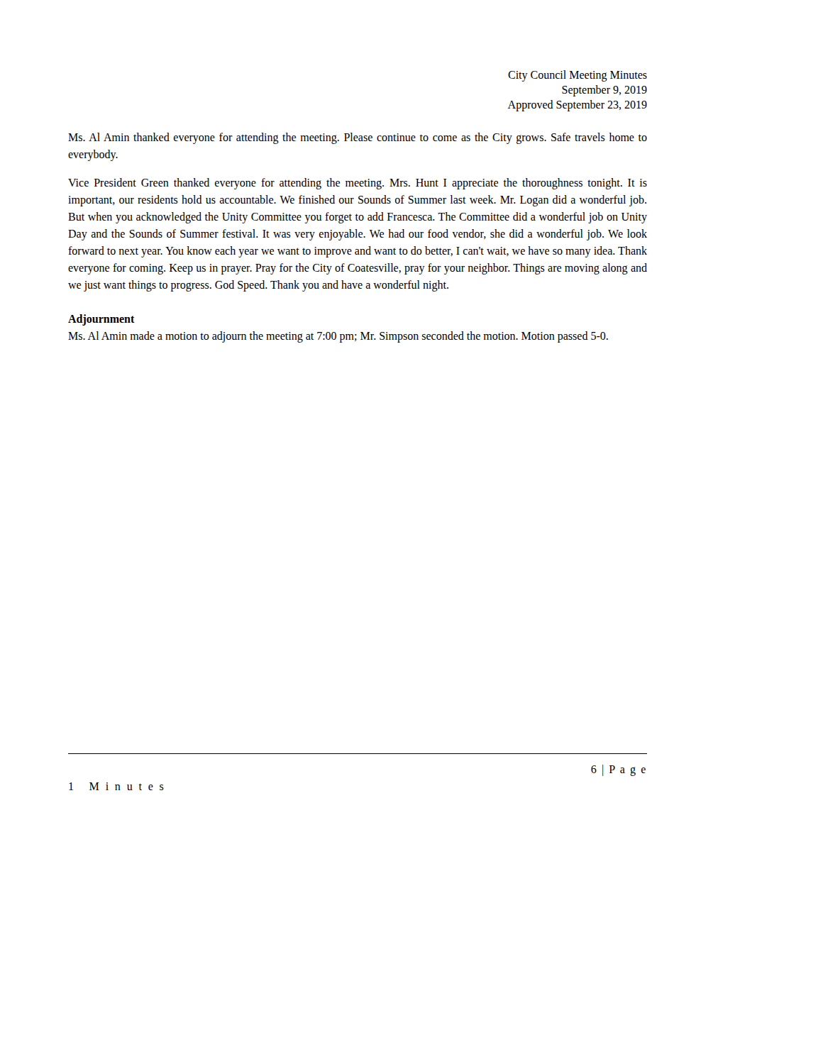City Council Meeting Minutes
September 9, 2019
Approved September 23, 2019
Ms. Al Amin thanked everyone for attending the meeting. Please continue to come as the City grows. Safe travels home to everybody.
Vice President Green thanked everyone for attending the meeting. Mrs. Hunt I appreciate the thoroughness tonight. It is important, our residents hold us accountable. We finished our Sounds of Summer last week. Mr. Logan did a wonderful job. But when you acknowledged the Unity Committee you forget to add Francesca. The Committee did a wonderful job on Unity Day and the Sounds of Summer festival. It was very enjoyable. We had our food vendor, she did a wonderful job. We look forward to next year. You know each year we want to improve and want to do better, I can't wait, we have so many idea. Thank everyone for coming. Keep us in prayer. Pray for the City of Coatesville, pray for your neighbor. Things are moving along and we just want things to progress. God Speed. Thank you and have a wonderful night.
Adjournment
Ms. Al Amin made a motion to adjourn the meeting at 7:00 pm; Mr. Simpson seconded the motion. Motion passed 5-0.
6 | P a g e
1 M i n u t e s